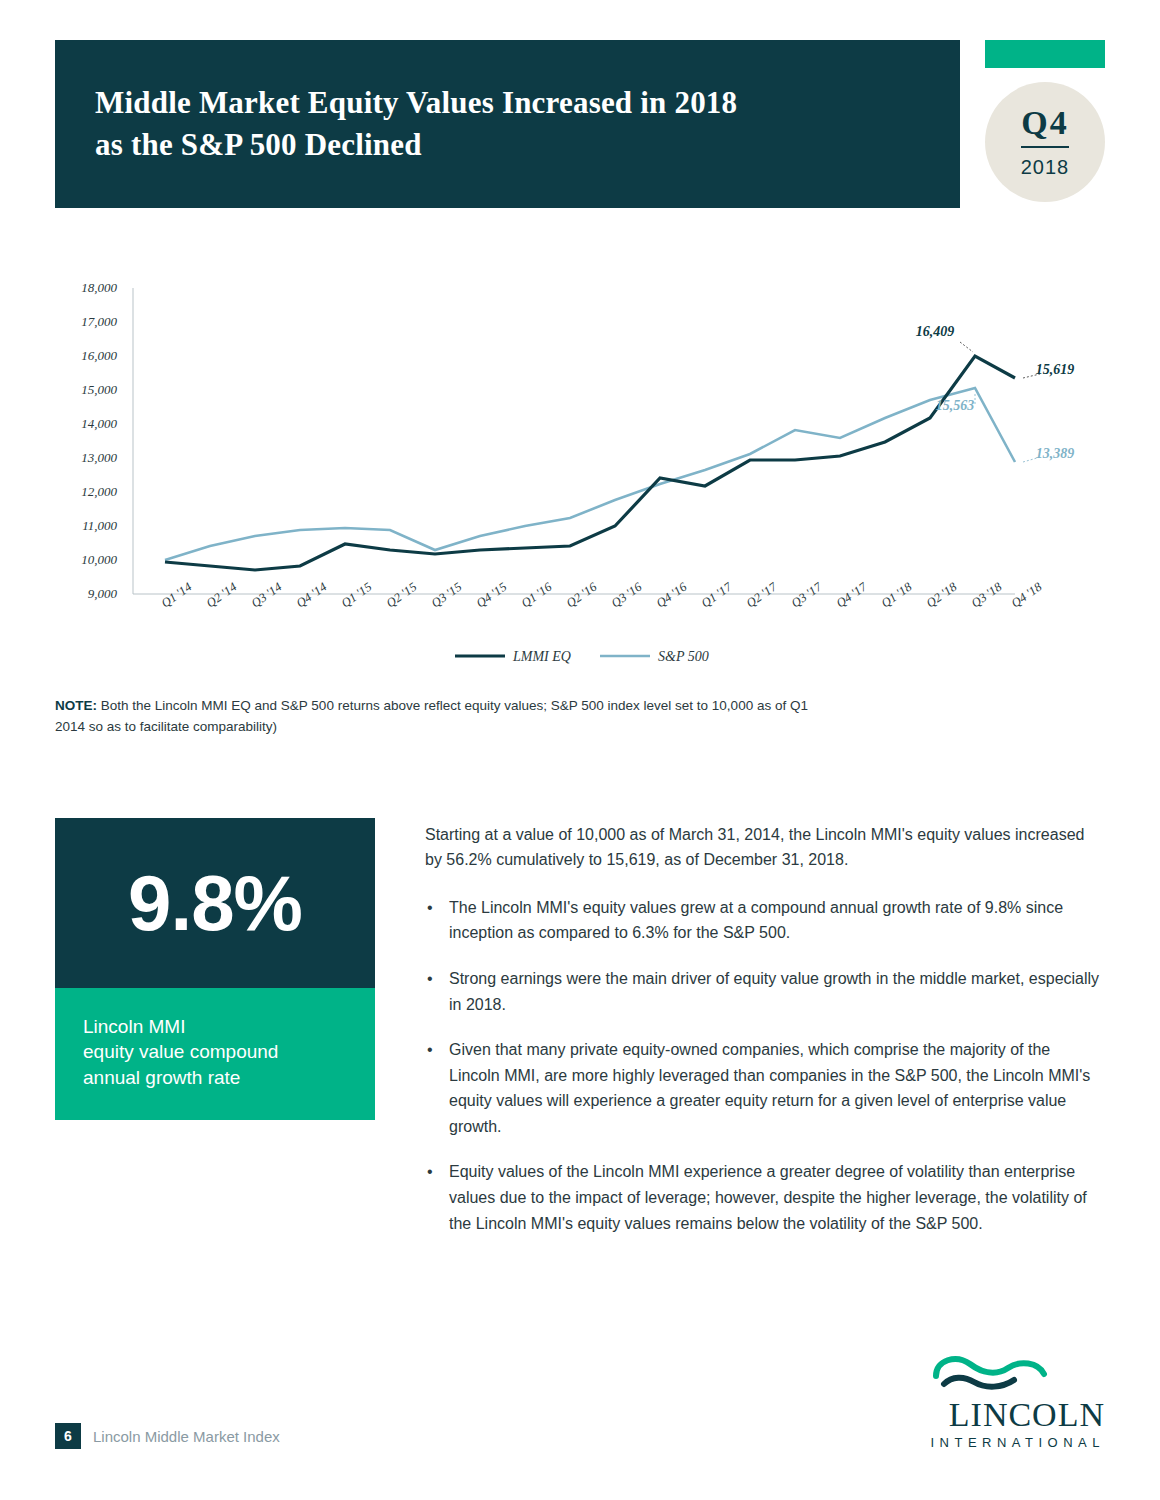Middle Market Equity Values Increased in 2018
as the S&P 500 Declined
Q4
2018
Lincoln MMI EQ versus S&P 500, Q1 2014 – Q4 2018 Both indices start at 10,000 in Q1 2014. The Lincoln MMI EQ peaks at 16,409 in Q3 2018 and ends at 15,619 in Q4 2018. The S&P 500 peaks at 15,563 in Q3 2018 and ends at 13,389 in Q4 2018. 18,000 17,000 16,000 15,000 14,000 13,000 12,000 11,000 10,000 9,000 16,409 15,619 15,563 13,389 Q1 '14 Q2 '14 Q3 '14 Q4 '14 Q1 '15 Q2 '15 Q3 '15 Q4 '15 Q1 '16 Q2 '16 Q3 '16 Q4 '16 Q1 '17 Q2 '17 Q3 '17 Q4 '17 Q1 '18 Q2 '18 Q3 '18 Q4 '18 LMMI EQ S&P 500
NOTE: Both the Lincoln MMI EQ and S&P 500 returns above reflect equity values; S&P 500 index level set to 10,000 as of Q1 2014 so as to facilitate comparability)
9.8%
Lincoln MMI
equity value compound
annual growth rate
Starting at a value of 10,000 as of March 31, 2014, the Lincoln MMI's equity values increased by 56.2% cumulatively to 15,619, as of December 31, 2018.
The Lincoln MMI's equity values grew at a compound annual growth rate of 9.8% since inception as compared to 6.3% for the S&P 500.
Strong earnings were the main driver of equity value growth in the middle market, especially in 2018.
Given that many private equity-owned companies, which comprise the majority of the Lincoln MMI, are more highly leveraged than companies in the S&P 500, the Lincoln MMI's equity values will experience a greater equity return for a given level of enterprise value growth.
Equity values of the Lincoln MMI experience a greater degree of volatility than enterprise values due to the impact of leverage; however, despite the higher leverage, the volatility of the Lincoln MMI's equity values remains below the volatility of the S&P 500.
6 Lincoln Middle Market Index
LINCOLN
INTERNATIONAL